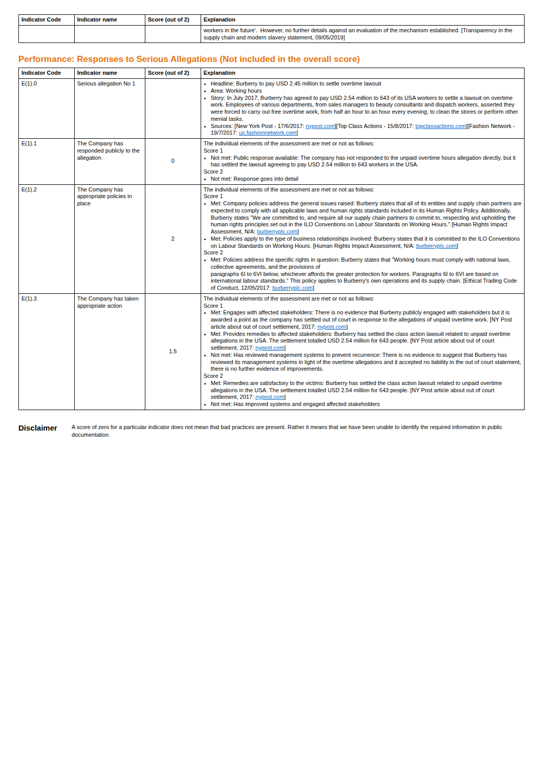| Indicator Code | Indicator name | Score (out of 2) | Explanation |
| --- | --- | --- | --- |
| | | | workers in the future'. However, no further details against an evaluation of the mechanism established. [Transparency in the supply chain and modern slavery statement, 09/05/2019] |
Performance: Responses to Serious Allegations (Not included in the overall score)
| Indicator Code | Indicator name | Score (out of 2) | Explanation |
| --- | --- | --- | --- |
| E(1).0 | Serious allegation No 1 | | Headline: Burberry to pay USD 2.45 million to settle overtime lawsuit Area: Working hours Story: In July 2017, Burberry has agreed to pay USD 2.54 million to 643 of its USA workers to settle a lawsuit on overtime work. Employees of various departments, from sales managers to beauty consultants and dispatch workers, asserted they were forced to carry out free overtime work, from half an hour to an hour every evening, to clean the stores or perform other menial tasks. Sources: [New York Post - 17/6/2017: nypost.com ][Top Class Actions - 15/8/2017: topclassactions.com ][Fashion Network - 19/7/2017: us.fashionnetwork.com ] |
| E(1).1 | The Company has responded publicly to the allegation | 0 | The individual elements of the assessment are met or not as follows: Score 1 Not met: Public response available: The company has not responded to the unpaid overtime hours allegation directly, but it has settled the lawsuit agreeing to pay USD 2.54 million to 643 workers in the USA. Score 2 Not met: Response goes into detail |
| E(1).2 | The Company has appropriate policies in place | 2 | The individual elements of the assessment are met or not as follows: Score 1 Met: Company policies address the general issues raised: Burberry states that all of its entities and supply chain partners are expected to comply with all applicable laws and human rights standards included in its Human Rights Policy. Additionally, Burberry states "We are committed to, and require all our supply chain partners to commit to, respecting and upholding the human rights principles set out in the ILO Conventions on Labour Standards on Working Hours." [Human Rights Impact Assessment, N/A: burberryplc.com ] Met: Policies apply to the type of business relationships involved: Burberry states that it is committed to the ILO Conventions on Labour Standards on Working Hours. [Human Rights Impact Assessment, N/A: burberryplc.com ] Score 2 Met: Policies address the specific rights in question: Burberry states that "Working hours must comply with national laws, collective agreements, and the provisions of paragraphs 6I to 6VI below, whichever affords the greater protection for workers. Paragraphs 6I to 6VI are based on international labour standards." This policy applies to Burberry's own operations and its supply chain. [Ethical Trading Code of Conduct, 12/05/2017: burberryplc.com ] |
| E(1).3 | The Company has taken appropriate action | 1.5 | The individual elements of the assessment are met or not as follows: Score 1 Met: Engages with affected stakeholders: There is no evidence that Burberry publicly engaged with stakeholders but it is awarded a point as the company has settled out of court in response to the allegations of unpaid overtime work. [NY Post article about out of court settlement, 2017: nypost.com ] Met: Provides remedies to affected stakeholders: Burberry has settled the class action lawsuit related to unpaid overtime allegations in the USA. The settlement totalled USD 2.54 million for 643 people. [NY Post article about out of court settlement, 2017: nypost.com ] Not met: Has reviewed management systems to prevent recurrence: There is no evidence to suggest that Burberry has reviewed its management systems in light of the overtime allegations and it accepted no liability in the out of court statement, there is no further evidence of improvements. Score 2 Met: Remedies are satisfactory to the victims: Burberry has settled the class action lawsuit related to unpaid overtime allegations in the USA. The settlement totalled USD 2.54 million for 643 people. [NY Post article about out of court settlement, 2017: nypost.com ] Not met: Has improved systems and engaged affected stakeholders |
Disclaimer
A score of zero for a particular indicator does not mean that bad practices are present. Rather it means that we have been unable to identify the required information in public documentation.